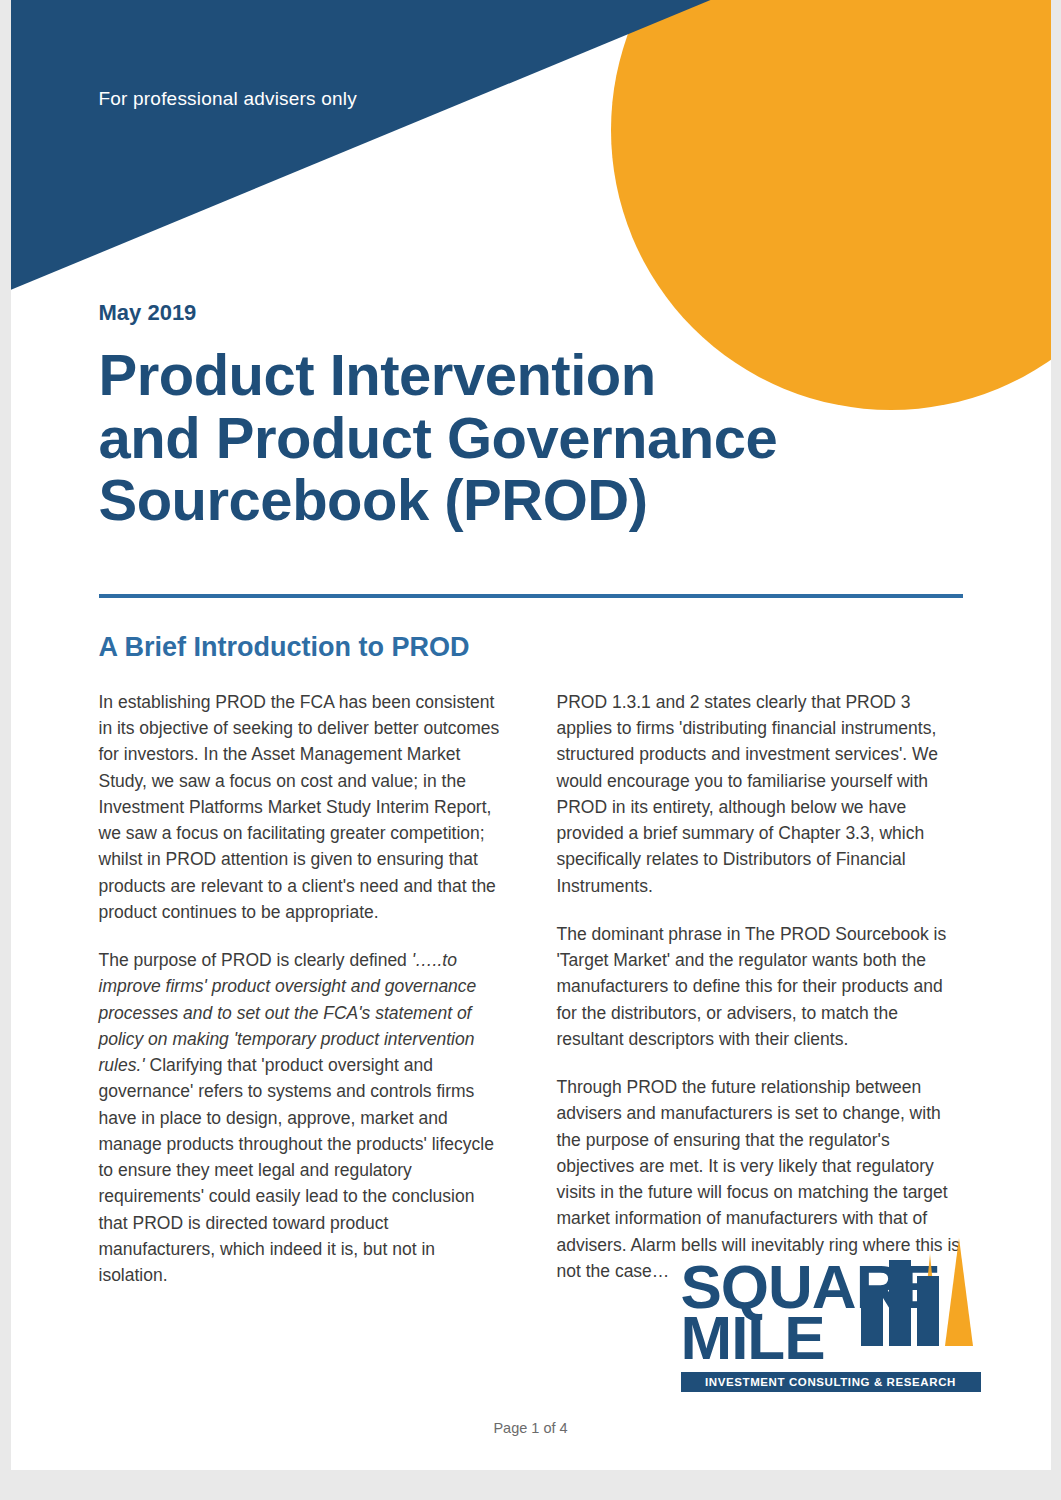For professional advisers only
May 2019
Product Intervention
and Product Governance
Sourcebook (PROD)
A Brief Introduction to PROD
In establishing PROD the FCA has been consistent in its objective of seeking to deliver better outcomes for investors. In the Asset Management Market Study, we saw a focus on cost and value; in the Investment Platforms Market Study Interim Report, we saw a focus on facilitating greater competition; whilst in PROD attention is given to ensuring that products are relevant to a client's need and that the product continues to be appropriate.
The purpose of PROD is clearly defined '…..to improve firms' product oversight and governance processes and to set out the FCA's statement of policy on making 'temporary product intervention rules.' Clarifying that 'product oversight and governance' refers to systems and controls firms have in place to design, approve, market and manage products throughout the products' lifecycle to ensure they meet legal and regulatory requirements' could easily lead to the conclusion that PROD is directed toward product manufacturers, which indeed it is, but not in isolation.
PROD 1.3.1 and 2 states clearly that PROD 3 applies to firms 'distributing financial instruments, structured products and investment services'. We would encourage you to familiarise yourself with PROD in its entirety, although below we have provided a brief summary of Chapter 3.3, which specifically relates to Distributors of Financial Instruments.
The dominant phrase in The PROD Sourcebook is 'Target Market' and the regulator wants both the manufacturers to define this for their products and for the distributors, or advisers, to match the resultant descriptors with their clients.
Through PROD the future relationship between advisers and manufacturers is set to change, with the purpose of ensuring that the regulator's objectives are met. It is very likely that regulatory visits in the future will focus on matching the target market information of manufacturers with that of advisers. Alarm bells will inevitably ring where this is not the case…
SQUARE
MILE
INVESTMENT CONSULTING & RESEARCH
Page 1 of 4